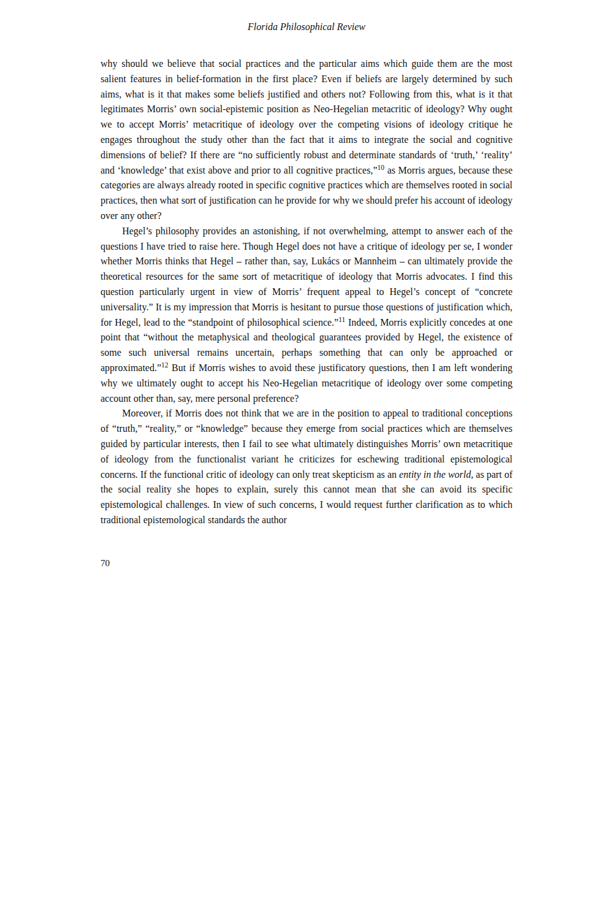Florida Philosophical Review
why should we believe that social practices and the particular aims which guide them are the most salient features in belief-formation in the first place? Even if beliefs are largely determined by such aims, what is it that makes some beliefs justified and others not? Following from this, what is it that legitimates Morris’ own social-epistemic position as Neo-Hegelian metacritic of ideology? Why ought we to accept Morris’ metacritique of ideology over the competing visions of ideology critique he engages throughout the study other than the fact that it aims to integrate the social and cognitive dimensions of belief? If there are “no sufficiently robust and determinate standards of ‘truth,’ ‘reality’ and ‘knowledge’ that exist above and prior to all cognitive practices,”10 as Morris argues, because these categories are always already rooted in specific cognitive practices which are themselves rooted in social practices, then what sort of justification can he provide for why we should prefer his account of ideology over any other?
Hegel’s philosophy provides an astonishing, if not overwhelming, attempt to answer each of the questions I have tried to raise here. Though Hegel does not have a critique of ideology per se, I wonder whether Morris thinks that Hegel – rather than, say, Lukács or Mannheim – can ultimately provide the theoretical resources for the same sort of metacritique of ideology that Morris advocates. I find this question particularly urgent in view of Morris’ frequent appeal to Hegel’s concept of “concrete universality.” It is my impression that Morris is hesitant to pursue those questions of justification which, for Hegel, lead to the “standpoint of philosophical science.”11 Indeed, Morris explicitly concedes at one point that “without the metaphysical and theological guarantees provided by Hegel, the existence of some such universal remains uncertain, perhaps something that can only be approached or approximated.”12 But if Morris wishes to avoid these justificatory questions, then I am left wondering why we ultimately ought to accept his Neo-Hegelian metacritique of ideology over some competing account other than, say, mere personal preference?
Moreover, if Morris does not think that we are in the position to appeal to traditional conceptions of “truth,” “reality,” or “knowledge” because they emerge from social practices which are themselves guided by particular interests, then I fail to see what ultimately distinguishes Morris’ own metacritique of ideology from the functionalist variant he criticizes for eschewing traditional epistemological concerns. If the functional critic of ideology can only treat skepticism as an entity in the world, as part of the social reality she hopes to explain, surely this cannot mean that she can avoid its specific epistemological challenges. In view of such concerns, I would request further clarification as to which traditional epistemological standards the author
70